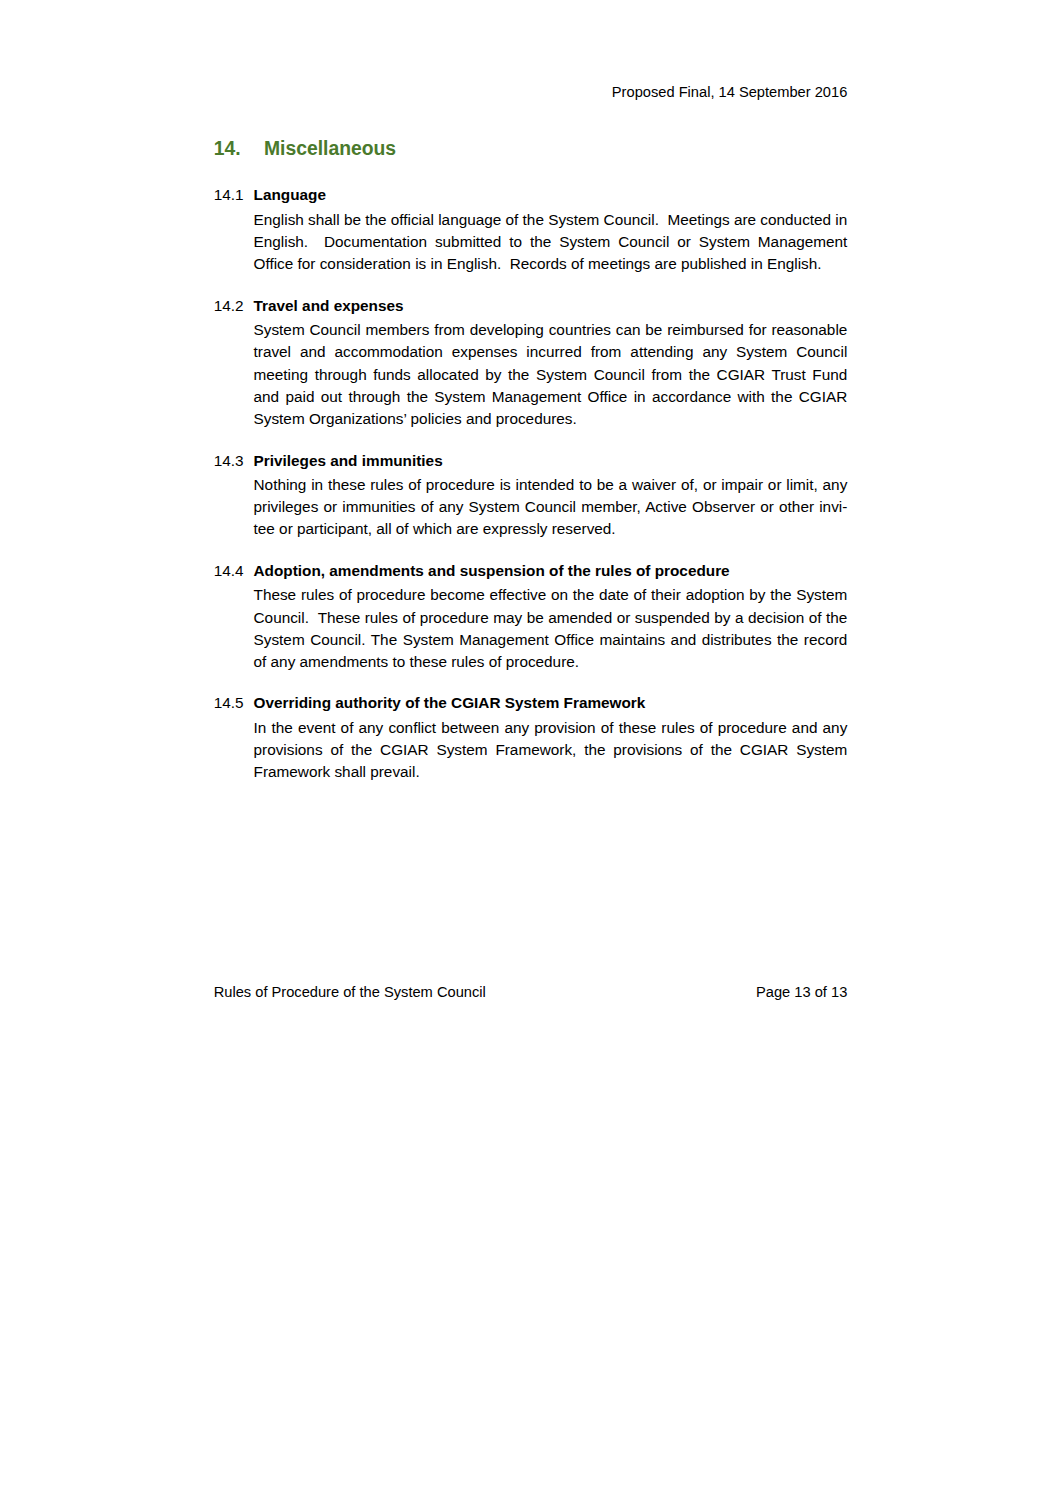Proposed Final, 14 September 2016
14. Miscellaneous
14.1
Language
English shall be the official language of the System Council. Meetings are conducted in English. Documentation submitted to the System Council or System Management Office for consideration is in English. Records of meetings are published in English.
14.2
Travel and expenses
System Council members from developing countries can be reimbursed for reasonable travel and accommodation expenses incurred from attending any System Council meeting through funds allocated by the System Council from the CGIAR Trust Fund and paid out through the System Management Office in accordance with the CGIAR System Organizations’ policies and procedures.
14.3
Privileges and immunities
Nothing in these rules of procedure is intended to be a waiver of, or impair or limit, any privileges or immunities of any System Council member, Active Observer or other invitee or participant, all of which are expressly reserved.
14.4
Adoption, amendments and suspension of the rules of procedure
These rules of procedure become effective on the date of their adoption by the System Council. These rules of procedure may be amended or suspended by a decision of the System Council. The System Management Office maintains and distributes the record of any amendments to these rules of procedure.
14.5
Overriding authority of the CGIAR System Framework
In the event of any conflict between any provision of these rules of procedure and any provisions of the CGIAR System Framework, the provisions of the CGIAR System Framework shall prevail.
Rules of Procedure of the System Council Page 13 of 13